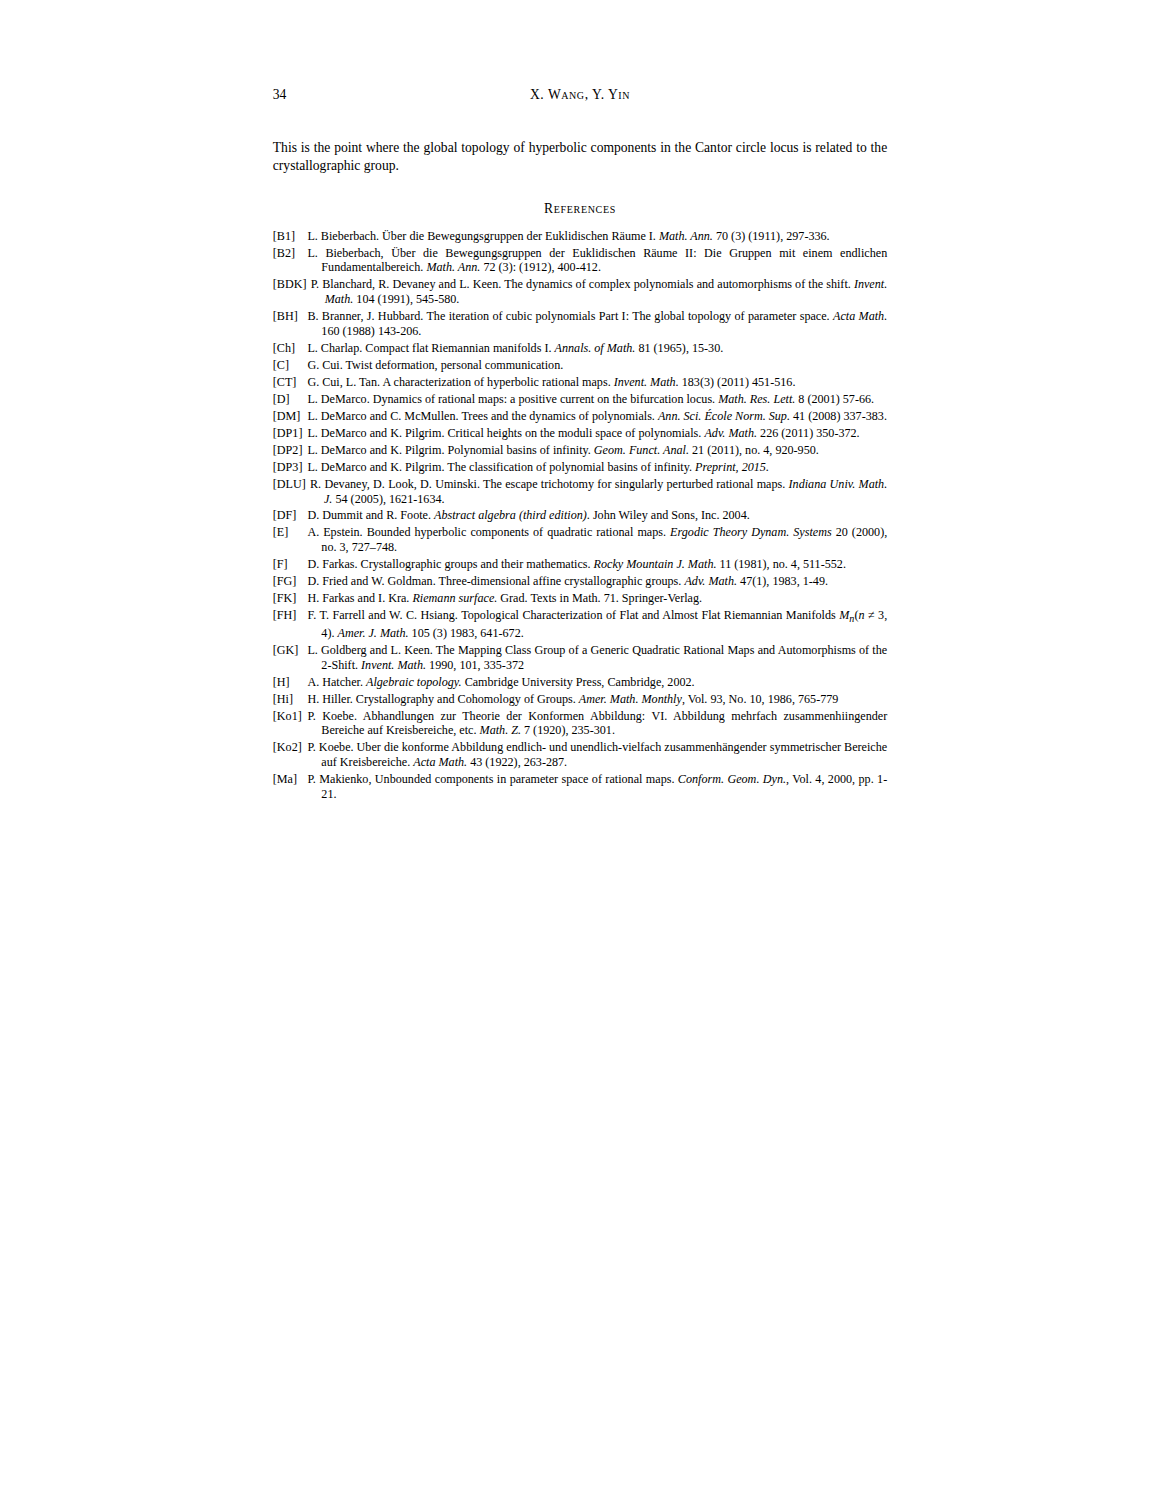34
X. Wang, Y. Yin
This is the point where the global topology of hyperbolic components in the Cantor circle locus is related to the crystallographic group.
References
[B1]
L. Bieberbach. Über die Bewegungsgruppen der Euklidischen Räume I. Math. Ann. 70 (3) (1911), 297-336.
[B2]
L. Bieberbach, Über die Bewegungsgruppen der Euklidischen Räume II: Die Gruppen mit einem endlichen Fundamentalbereich. Math. Ann. 72 (3): (1912), 400-412.
[BDK]
P. Blanchard, R. Devaney and L. Keen. The dynamics of complex polynomials and automorphisms of the shift. Invent. Math. 104 (1991), 545-580.
[BH]
B. Branner, J. Hubbard. The iteration of cubic polynomials Part I: The global topology of parameter space. Acta Math. 160 (1988) 143-206.
[Ch]
L. Charlap. Compact flat Riemannian manifolds I. Annals. of Math. 81 (1965), 15-30.
[C]
G. Cui. Twist deformation, personal communication.
[CT]
G. Cui, L. Tan. A characterization of hyperbolic rational maps. Invent. Math. 183(3) (2011) 451-516.
[D]
L. DeMarco. Dynamics of rational maps: a positive current on the bifurcation locus. Math. Res. Lett. 8 (2001) 57-66.
[DM]
L. DeMarco and C. McMullen. Trees and the dynamics of polynomials. Ann. Sci. École Norm. Sup. 41 (2008) 337-383.
[DP1]
L. DeMarco and K. Pilgrim. Critical heights on the moduli space of polynomials. Adv. Math. 226 (2011) 350-372.
[DP2]
L. DeMarco and K. Pilgrim. Polynomial basins of infinity. Geom. Funct. Anal. 21 (2011), no. 4, 920-950.
[DP3]
L. DeMarco and K. Pilgrim. The classification of polynomial basins of infinity. Preprint, 2015.
[DLU]
R. Devaney, D. Look, D. Uminski. The escape trichotomy for singularly perturbed rational maps. Indiana Univ. Math. J. 54 (2005), 1621-1634.
[DF]
D. Dummit and R. Foote. Abstract algebra (third edition). John Wiley and Sons, Inc. 2004.
[E]
A. Epstein. Bounded hyperbolic components of quadratic rational maps. Ergodic Theory Dynam. Systems 20 (2000), no. 3, 727–748.
[F]
D. Farkas. Crystallographic groups and their mathematics. Rocky Mountain J. Math. 11 (1981), no. 4, 511-552.
[FG]
D. Fried and W. Goldman. Three-dimensional affine crystallographic groups. Adv. Math. 47(1), 1983, 1-49.
[FK]
H. Farkas and I. Kra. Riemann surface. Grad. Texts in Math. 71. Springer-Verlag.
[FH]
F. T. Farrell and W. C. Hsiang. Topological Characterization of Flat and Almost Flat Riemannian Manifolds Mn(n ≠ 3, 4). Amer. J. Math. 105 (3) 1983, 641-672.
[GK]
L. Goldberg and L. Keen. The Mapping Class Group of a Generic Quadratic Rational Maps and Automorphisms of the 2-Shift. Invent. Math. 1990, 101, 335-372
[H]
A. Hatcher. Algebraic topology. Cambridge University Press, Cambridge, 2002.
[Hi]
H. Hiller. Crystallography and Cohomology of Groups. Amer. Math. Monthly, Vol. 93, No. 10, 1986, 765-779
[Ko1]
P. Koebe. Abhandlungen zur Theorie der Konformen Abbildung: VI. Abbildung mehrfach zusammenhiingender Bereiche auf Kreisbereiche, etc. Math. Z. 7 (1920), 235-301.
[Ko2]
P. Koebe. Uber die konforme Abbildung endlich- und unendlich-vielfach zusammenhängender symmetrischer Bereiche auf Kreisbereiche. Acta Math. 43 (1922), 263-287.
[Ma]
P. Makienko, Unbounded components in parameter space of rational maps. Conform. Geom. Dyn., Vol. 4, 2000, pp. 1-21.